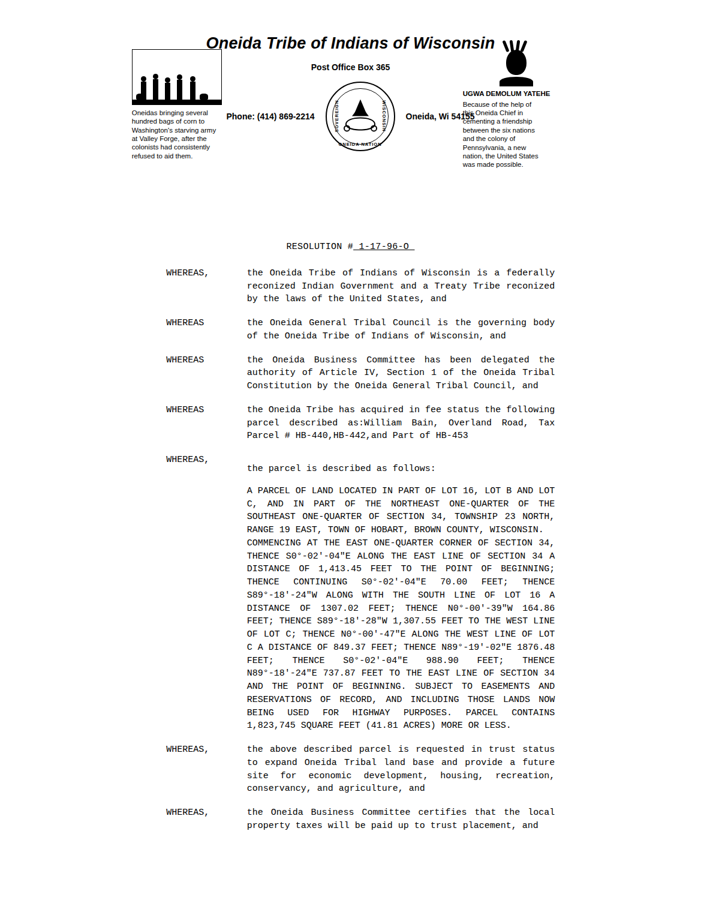Oneidas bringing several
hundred bags of corn to
Washington's starving army
at Valley Forge, after the
colonists had consistently
refused to aid them.
UGWA DEMOLUM YATEHE
Because of the help of
this Oneida Chief in
cementing a friendship
between the six nations
and the colony of
Pennsylvania, a new
nation, the United States
was made possible.
Oneida Tribe of Indians of Wisconsin
Post Office Box 365
Phone: (414) 869-2214 SOVEREIGN WISCONSIN ONEIDA NATION Oneida, Wi 54155
RESOLUTION # 1-17-96-O
WHEREAS,
the Oneida Tribe of Indians of Wisconsin is a federally reconized Indian Government and a Treaty Tribe reconized by the laws of the United States, and
WHEREAS
the Oneida General Tribal Council is the governing body of the Oneida Tribe of Indians of Wisconsin, and
WHEREAS
the Oneida Business Committee has been delegated the authority of Article IV, Section 1 of the Oneida Tribal Constitution by the Oneida General Tribal Council, and
WHEREAS
the Oneida Tribe has acquired in fee status the following parcel described as:William Bain, Overland Road, Tax Parcel # HB-440,HB-442,and Part of HB-453
WHEREAS,
the parcel is described as follows:
A PARCEL OF LAND LOCATED IN PART OF LOT 16, LOT B AND LOT C, AND IN PART OF THE NORTHEAST ONE-QUARTER OF THE SOUTHEAST ONE-QUARTER OF SECTION 34, TOWNSHIP 23 NORTH, RANGE 19 EAST, TOWN OF HOBART, BROWN COUNTY, WISCONSIN.
COMMENCING AT THE EAST ONE-QUARTER CORNER OF SECTION 34, THENCE S0°-02'-04"E ALONG THE EAST LINE OF SECTION 34 A DISTANCE OF 1,413.45 FEET TO THE POINT OF BEGINNING; THENCE CONTINUING S0°-02'-04"E 70.00 FEET; THENCE S89°-18'-24"W ALONG WITH THE SOUTH LINE OF LOT 16 A DISTANCE OF 1307.02 FEET; THENCE N0°-00'-39"W 164.86 FEET; THENCE S89°-18'-28"W 1,307.55 FEET TO THE WEST LINE OF LOT C; THENCE N0°-00'-47"E ALONG THE WEST LINE OF LOT C A DISTANCE OF 849.37 FEET; THENCE N89°-19'-02"E 1876.48 FEET; THENCE S0°-02'-04"E 988.90 FEET; THENCE N89°-18'-24"E 737.87 FEET TO THE EAST LINE OF SECTION 34 AND THE POINT OF BEGINNING. SUBJECT TO EASEMENTS AND RESERVATIONS OF RECORD, AND INCLUDING THOSE LANDS NOW BEING USED FOR HIGHWAY PURPOSES. PARCEL CONTAINS 1,823,745 SQUARE FEET (41.81 ACRES) MORE OR LESS.
WHEREAS,
the above described parcel is requested in trust status to expand Oneida Tribal land base and provide a future site for economic development, housing, recreation, conservancy, and agriculture, and
WHEREAS,
the Oneida Business Committee certifies that the local property taxes will be paid up to trust placement, and